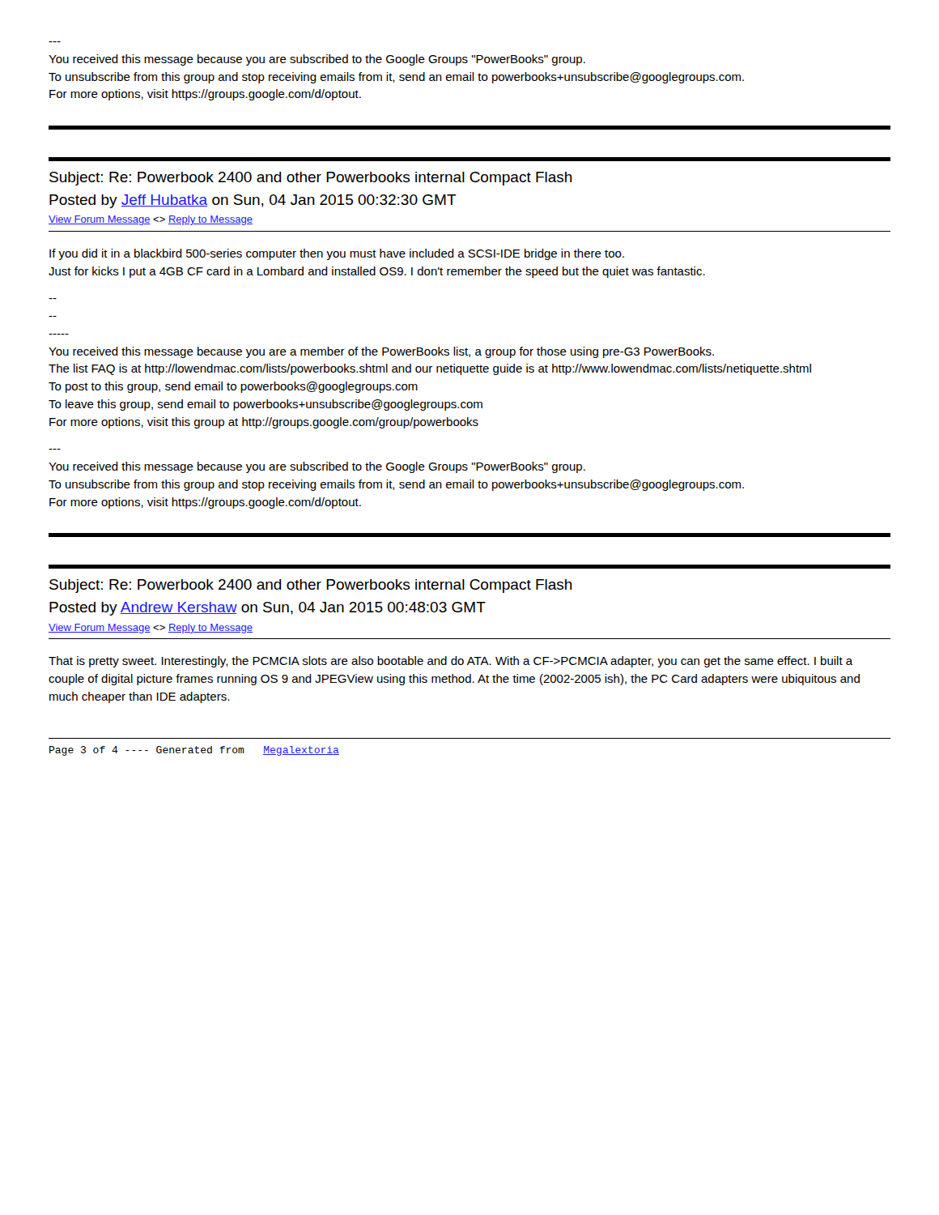---
You received this message because you are subscribed to the Google Groups "PowerBooks" group.
To unsubscribe from this group and stop receiving emails from it, send an email to powerbooks+unsubscribe@googlegroups.com.
For more options, visit https://groups.google.com/d/optout.
Subject: Re: Powerbook 2400 and other Powerbooks internal Compact Flash
Posted by Jeff Hubatka on Sun, 04 Jan 2015 00:32:30 GMT
View Forum Message <> Reply to Message
If you did it in a blackbird 500-series computer then you must have included a SCSI-IDE bridge in there too.
Just for kicks I put a 4GB CF card in a Lombard and installed OS9. I don't remember the speed but the quiet was fantastic.
--
--
-----
You received this message because you are a member of the PowerBooks list, a group for those using pre-G3 PowerBooks.
The list FAQ is at http://lowendmac.com/lists/powerbooks.shtml and our netiquette guide is at http://www.lowendmac.com/lists/netiquette.shtml
To post to this group, send email to powerbooks@googlegroups.com
To leave this group, send email to powerbooks+unsubscribe@googlegroups.com
For more options, visit this group at http://groups.google.com/group/powerbooks
---
You received this message because you are subscribed to the Google Groups "PowerBooks" group.
To unsubscribe from this group and stop receiving emails from it, send an email to powerbooks+unsubscribe@googlegroups.com.
For more options, visit https://groups.google.com/d/optout.
Subject: Re: Powerbook 2400 and other Powerbooks internal Compact Flash
Posted by Andrew Kershaw on Sun, 04 Jan 2015 00:48:03 GMT
View Forum Message <> Reply to Message
That is pretty sweet. Interestingly, the PCMCIA slots are also bootable and do ATA. With a CF->PCMCIA adapter, you can get the same effect. I built a couple of digital picture frames running OS 9 and JPEGView using this method. At the time (2002-2005 ish), the PC Card adapters were ubiquitous and much cheaper than IDE adapters.
Page 3 of 4 ---- Generated from Megalextoria